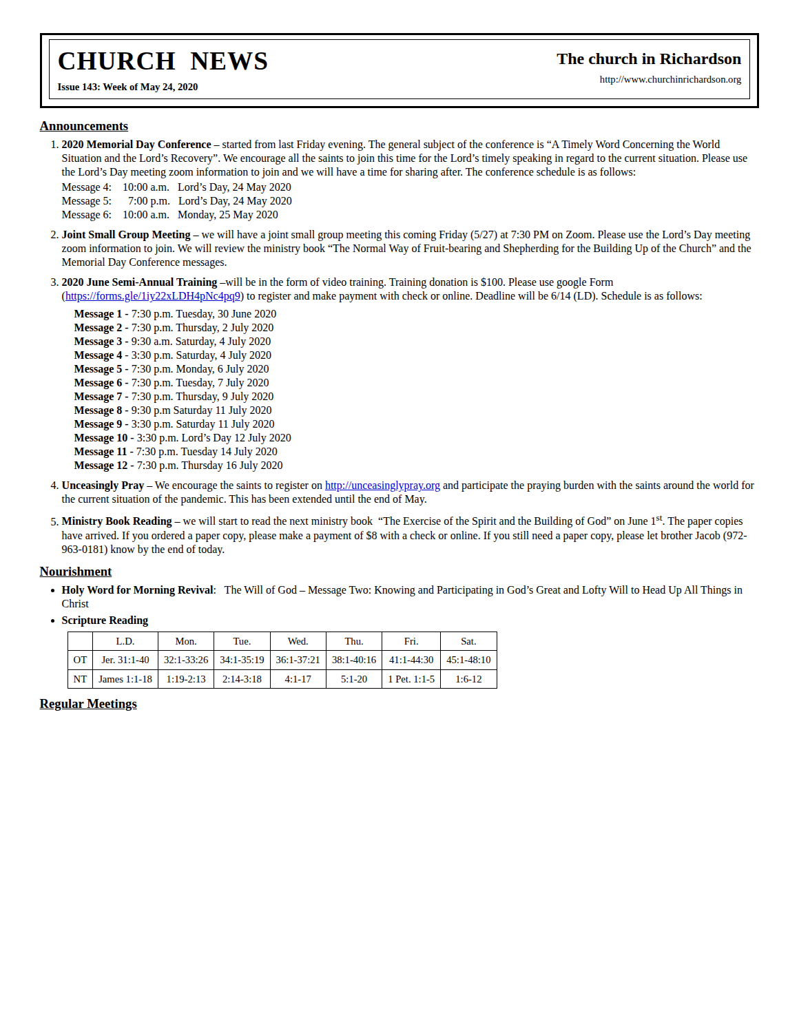CHURCH NEWS
Issue 143: Week of May 24, 2020
The church in Richardson
http://www.churchinrichardson.org
Announcements
2020 Memorial Day Conference – started from last Friday evening. The general subject of the conference is “A Timely Word Concerning the World Situation and the Lord’s Recovery”. We encourage all the saints to join this time for the Lord’s timely speaking in regard to the current situation. Please use the Lord’s Day meeting zoom information to join and we will have a time for sharing after. The conference schedule is as follows:
Message 4: 10:00 a.m. Lord’s Day, 24 May 2020
Message 5: 7:00 p.m. Lord’s Day, 24 May 2020
Message 6: 10:00 a.m. Monday, 25 May 2020
Joint Small Group Meeting – we will have a joint small group meeting this coming Friday (5/27) at 7:30 PM on Zoom. Please use the Lord’s Day meeting zoom information to join. We will review the ministry book “The Normal Way of Fruit-bearing and Shepherding for the Building Up of the Church” and the Memorial Day Conference messages.
2020 June Semi-Annual Training –will be in the form of video training. Training donation is $100. Please use google Form (https://forms.gle/1iy22xLDH4pNc4pq9) to register and make payment with check or online. Deadline will be 6/14 (LD). Schedule is as follows:
Message 1 - 7:30 p.m. Tuesday, 30 June 2020
Message 2 - 7:30 p.m. Thursday, 2 July 2020
Message 3 - 9:30 a.m. Saturday, 4 July 2020
Message 4 - 3:30 p.m. Saturday, 4 July 2020
Message 5 - 7:30 p.m. Monday, 6 July 2020
Message 6 - 7:30 p.m. Tuesday, 7 July 2020
Message 7 - 7:30 p.m. Thursday, 9 July 2020
Message 8 - 9:30 p.m Saturday 11 July 2020
Message 9 - 3:30 p.m. Saturday 11 July 2020
Message 10 - 3:30 p.m. Lord’s Day 12 July 2020
Message 11 - 7:30 p.m. Tuesday 14 July 2020
Message 12 - 7:30 p.m. Thursday 16 July 2020
Unceasingly Pray – We encourage the saints to register on http://unceasinglypray.org and participate the praying burden with the saints around the world for the current situation of the pandemic. This has been extended until the end of May.
Ministry Book Reading – we will start to read the next ministry book “The Exercise of the Spirit and the Building of God” on June 1st. The paper copies have arrived. If you ordered a paper copy, please make a payment of $8 with a check or online. If you still need a paper copy, please let brother Jacob (972-963-0181) know by the end of today.
Nourishment
Holy Word for Morning Revival: The Will of God – Message Two: Knowing and Participating in God’s Great and Lofty Will to Head Up All Things in Christ
Scripture Reading
| | L.D. | Mon. | Tue. | Wed. | Thu. | Fri. | Sat. |
| --- | --- | --- | --- | --- | --- | --- | --- |
| OT | Jer. 31:1-40 | 32:1-33:26 | 34:1-35:19 | 36:1-37:21 | 38:1-40:16 | 41:1-44:30 | 45:1-48:10 |
| NT | James 1:1-18 | 1:19-2:13 | 2:14-3:18 | 4:1-17 | 5:1-20 | 1 Pet. 1:1-5 | 1:6-12 |
Regular Meetings